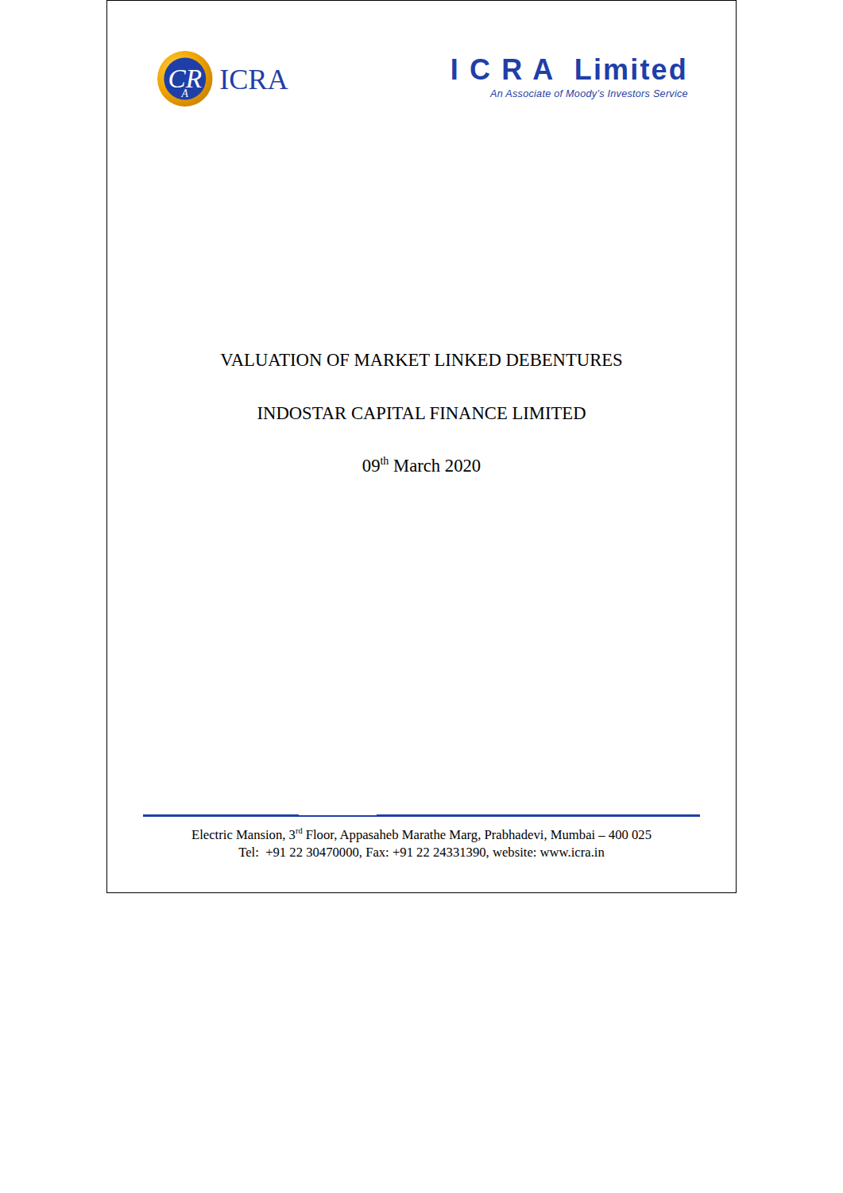I C R A Limited
An Associate of Moody’s Investors Service
VALUATION OF MARKET LINKED DEBENTURES
INDOSTAR CAPITAL FINANCE LIMITED
09th March 2020
Electric Mansion, 3rd Floor, Appasaheb Marathe Marg, Prabhadevi, Mumbai – 400 025
Tel: +91 22 30470000, Fax: +91 22 24331390, website: www.icra.in